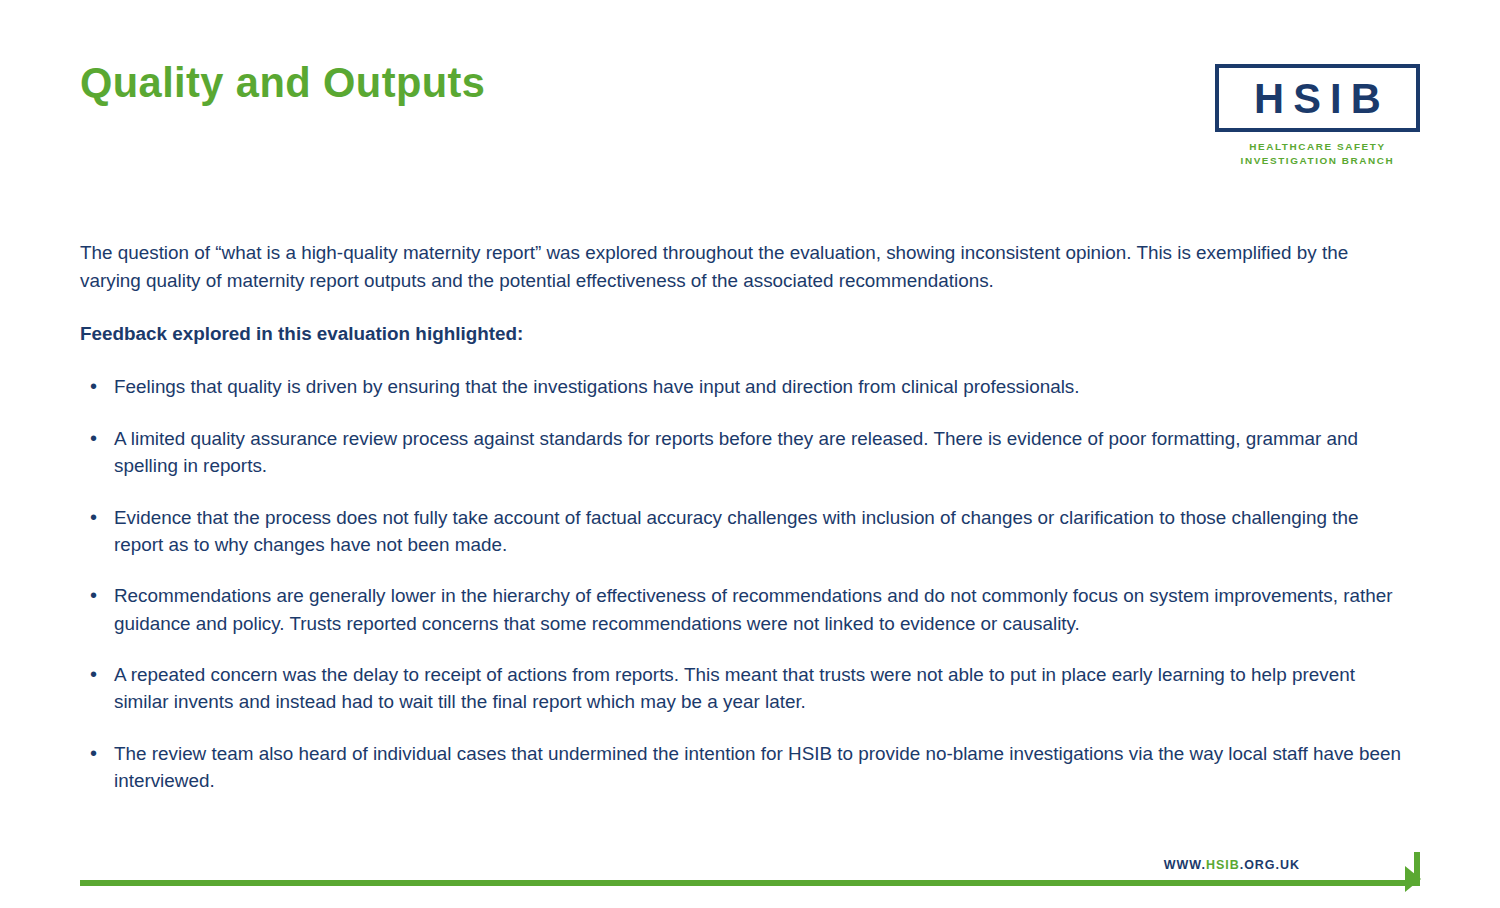Quality and Outputs
HSIB
HEALTHCARE SAFETY
INVESTIGATION BRANCH
The question of “what is a high-quality maternity report” was explored throughout the evaluation, showing inconsistent opinion. This is exemplified by the varying quality of maternity report outputs and the potential effectiveness of the associated recommendations.
Feedback explored in this evaluation highlighted:
Feelings that quality is driven by ensuring that the investigations have input and direction from clinical professionals.
A limited quality assurance review process against standards for reports before they are released. There is evidence of poor formatting, grammar and spelling in reports.
Evidence that the process does not fully take account of factual accuracy challenges with inclusion of changes or clarification to those challenging the report as to why changes have not been made.
Recommendations are generally lower in the hierarchy of effectiveness of recommendations and do not commonly focus on system improvements, rather guidance and policy. Trusts reported concerns that some recommendations were not linked to evidence or causality.
A repeated concern was the delay to receipt of actions from reports. This meant that trusts were not able to put in place early learning to help prevent similar invents and instead had to wait till the final report which may be a year later.
The review team also heard of individual cases that undermined the intention for HSIB to provide no-blame investigations via the way local staff have been interviewed.
WWW.HSIB.ORG.UK